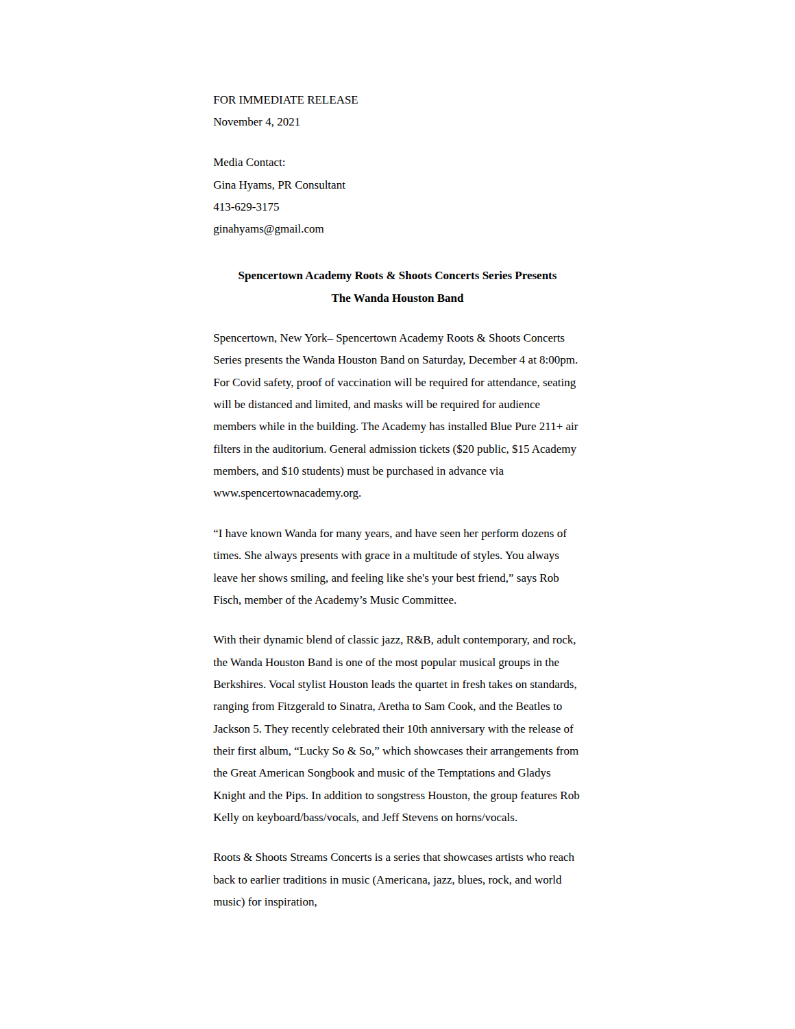FOR IMMEDIATE RELEASE
November 4, 2021
Media Contact:
Gina Hyams, PR Consultant
413-629-3175
ginahyams@gmail.com
Spencertown Academy Roots & Shoots Concerts Series Presents The Wanda Houston Band
Spencertown, New York– Spencertown Academy Roots & Shoots Concerts Series presents the Wanda Houston Band on Saturday, December 4 at 8:00pm. For Covid safety, proof of vaccination will be required for attendance, seating will be distanced and limited, and masks will be required for audience members while in the building. The Academy has installed Blue Pure 211+ air filters in the auditorium. General admission tickets ($20 public, $15 Academy members, and $10 students) must be purchased in advance via www.spencertownacademy.org.
“I have known Wanda for many years, and have seen her perform dozens of times. She always presents with grace in a multitude of styles. You always leave her shows smiling, and feeling like she's your best friend,” says Rob Fisch, member of the Academy’s Music Committee.
With their dynamic blend of classic jazz, R&B, adult contemporary, and rock, the Wanda Houston Band is one of the most popular musical groups in the Berkshires. Vocal stylist Houston leads the quartet in fresh takes on standards, ranging from Fitzgerald to Sinatra, Aretha to Sam Cook, and the Beatles to Jackson 5. They recently celebrated their 10th anniversary with the release of their first album, “Lucky So & So,” which showcases their arrangements from the Great American Songbook and music of the Temptations and Gladys Knight and the Pips. In addition to songstress Houston, the group features Rob Kelly on keyboard/bass/vocals, and Jeff Stevens on horns/vocals.
Roots & Shoots Streams Concerts is a series that showcases artists who reach back to earlier traditions in music (Americana, jazz, blues, rock, and world music) for inspiration,